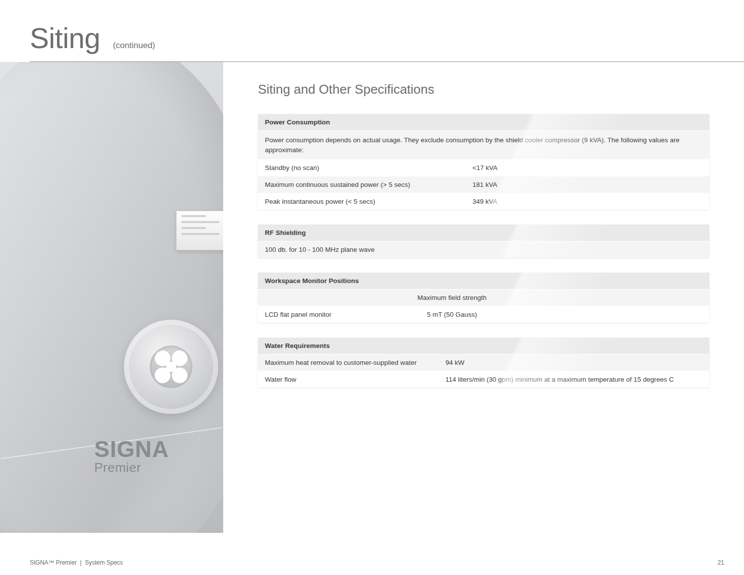Siting (continued)
SIGNA
Premier
Siting and Other Specifications
Power Consumption
| Power consumption depends on actual usage. They exclude consumption by the shield cooler compressor (9 kVA). The following values are approximate: |
| Standby (no scan) | <17 kVA |
| Maximum continuous sustained power (> 5 secs) | 181 kVA |
| Peak instantaneous power (< 5 secs) | 349 kVA |
RF Shielding
| 100 db. for 10 - 100 MHz plane wave |
Workspace Monitor Positions
| | Maximum field strength | |
| LCD flat panel monitor | 5 mT (50 Gauss) | |
Water Requirements
| Maximum heat removal to customer-supplied water | 94 kW |
| Water flow | 114 liters/min (30 gpm) minimum at a maximum temperature of 15 degrees C |
SIGNA™ Premier | System Specs
21